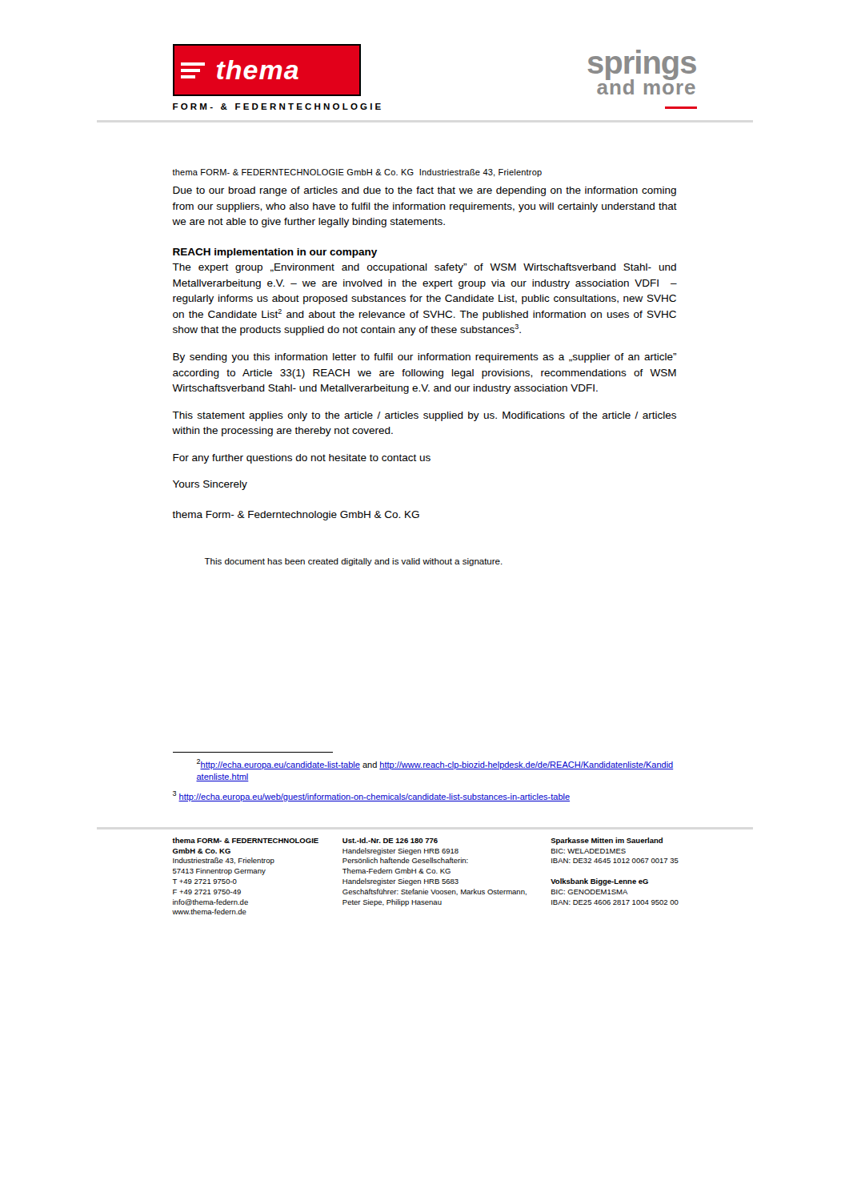thema
FORM- & FEDERNTECHNOLOGIE
springs
and more
thema FORM- & FEDERNTECHNOLOGIE GmbH & Co. KG Industriestraße 43, Frielentrop
Due to our broad range of articles and due to the fact that we are depending on the information coming from our suppliers, who also have to fulfil the information requirements, you will certainly understand that we are not able to give further legally binding statements.
REACH implementation in our company
The expert group „Environment and occupational safety” of WSM Wirtschaftsverband Stahl- und Metallverarbeitung e.V. – we are involved in the expert group via our industry association VDFI – regularly informs us about proposed substances for the Candidate List, public consultations, new SVHC on the Candidate List2 and about the relevance of SVHC. The published information on uses of SVHC show that the products supplied do not contain any of these substances3.
By sending you this information letter to fulfil our information requirements as a „supplier of an article” according to Article 33(1) REACH we are following legal provisions, recommendations of WSM Wirtschaftsverband Stahl- und Metallverarbeitung e.V. and our industry association VDFI.
This statement applies only to the article / articles supplied by us. Modifications of the article / articles within the processing are thereby not covered.
For any further questions do not hesitate to contact us
Yours Sincerely
thema Form- & Federntechnologie GmbH & Co. KG
This document has been created digitally and is valid without a signature.
2http://echa.europa.eu/candidate-list-table and http://www.reach-clp-biozid-helpdesk.de/de/REACH/Kandidatenliste/Kandidatenliste.html
3 http://echa.europa.eu/web/guest/information-on-chemicals/candidate-list-substances-in-articles-table
thema FORM- & FEDERNTECHNOLOGIE GmbH & Co. KG
Industriestraße 43, Frielentrop
57413 Finnentrop Germany
T +49 2721 9750-0
F +49 2721 9750-49
info@thema-federn.de
www.thema-federn.de
Ust.-Id.-Nr. DE 126 180 776
Handelsregister Siegen HRB 6918
Persönlich haftende Gesellschafterin:
Thema-Federn GmbH & Co. KG
Handelsregister Siegen HRB 5683
Geschäftsführer: Stefanie Voosen, Markus Ostermann,
Peter Siepe, Philipp Hasenau
Sparkasse Mitten im Sauerland
BIC: WELADED1MES
IBAN: DE32 4645 1012 0067 0017 35
Volksbank Bigge-Lenne eG
BIC: GENODEM1SMA
IBAN: DE25 4606 2817 1004 9502 00